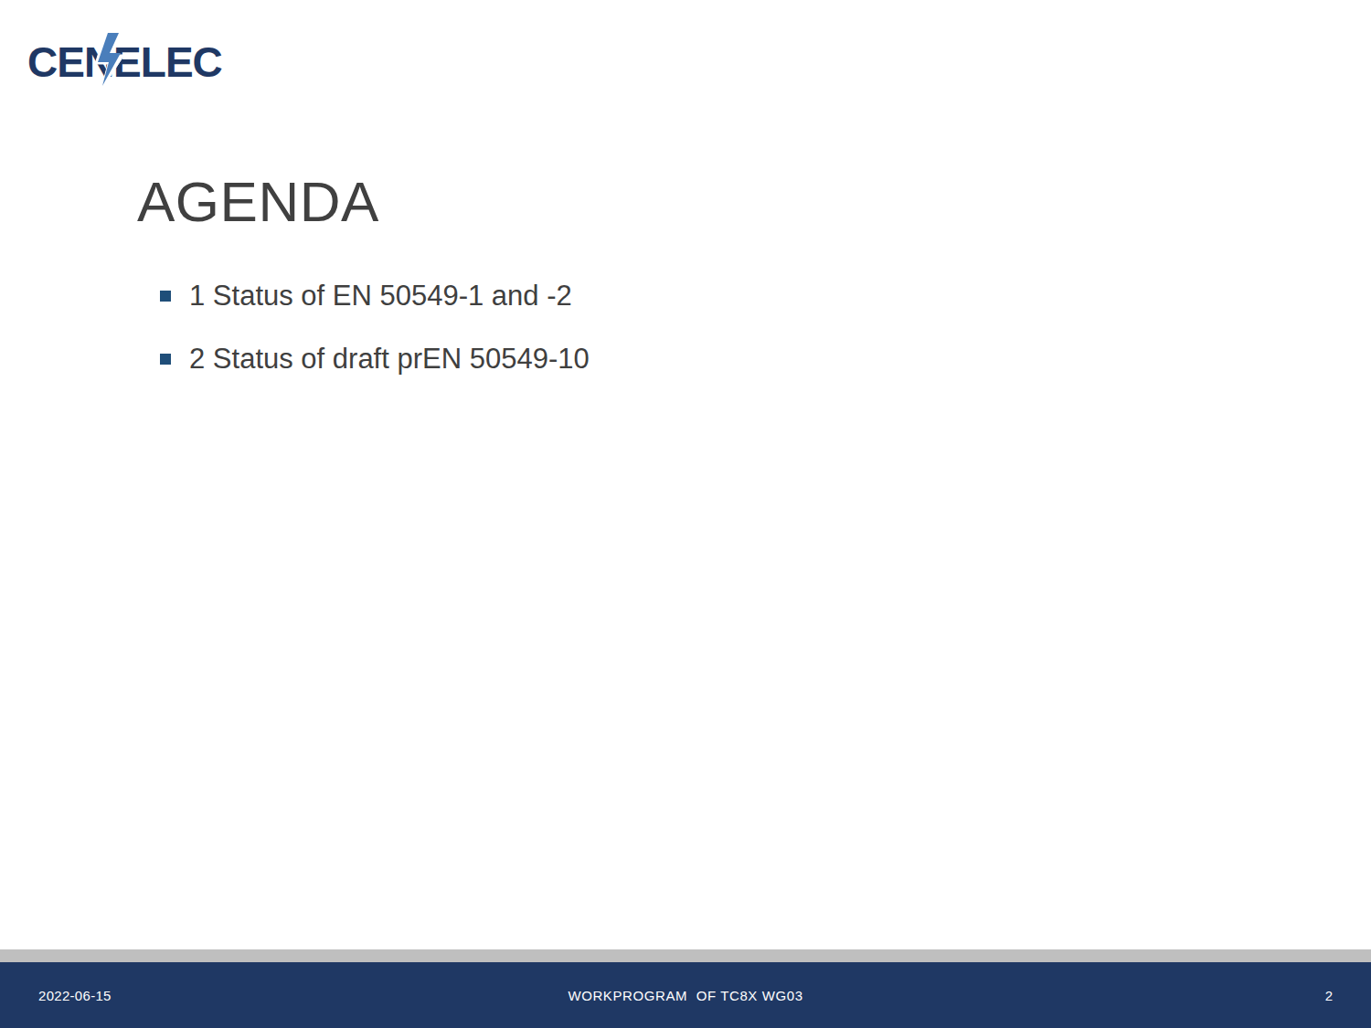CENELEC CENELEC
AGENDA
1 Status of EN 50549-1 and -2
2 Status of draft prEN 50549-10
2022-06-15 WORKPROGRAM OF TC8X WG03 2